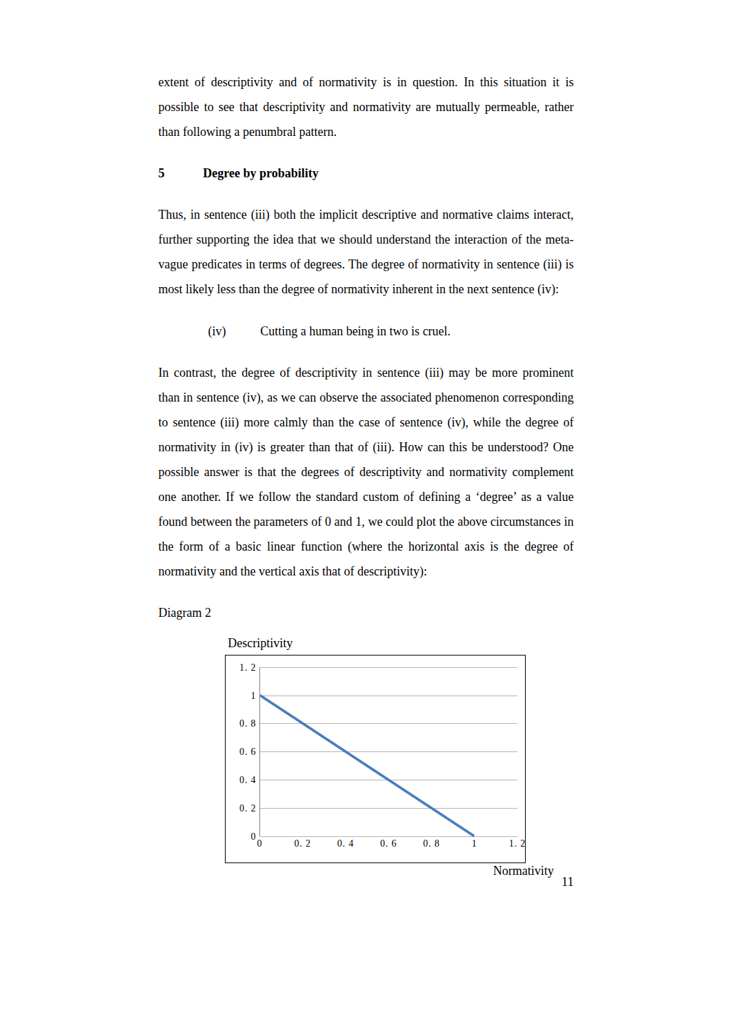extent of descriptivity and of normativity is in question. In this situation it is possible to see that descriptivity and normativity are mutually permeable, rather than following a penumbral pattern.
5 Degree by probability
Thus, in sentence (iii) both the implicit descriptive and normative claims interact, further supporting the idea that we should understand the interaction of the meta-vague predicates in terms of degrees. The degree of normativity in sentence (iii) is most likely less than the degree of normativity inherent in the next sentence (iv):
(iv) Cutting a human being in two is cruel.
In contrast, the degree of descriptivity in sentence (iii) may be more prominent than in sentence (iv), as we can observe the associated phenomenon corresponding to sentence (iii) more calmly than the case of sentence (iv), while the degree of normativity in (iv) is greater than that of (iii). How can this be understood? One possible answer is that the degrees of descriptivity and normativity complement one another. If we follow the standard custom of defining a ‘degree’ as a value found between the parameters of 0 and 1, we could plot the above circumstances in the form of a basic linear function (where the horizontal axis is the degree of normativity and the vertical axis that of descriptivity):
Diagram 2
Descriptivity
1. 2
1
0. 8
0. 6
0. 4
0. 2
0
0 0. 2 0. 4 0. 6 0. 8 1 1. 2
Normativity
11